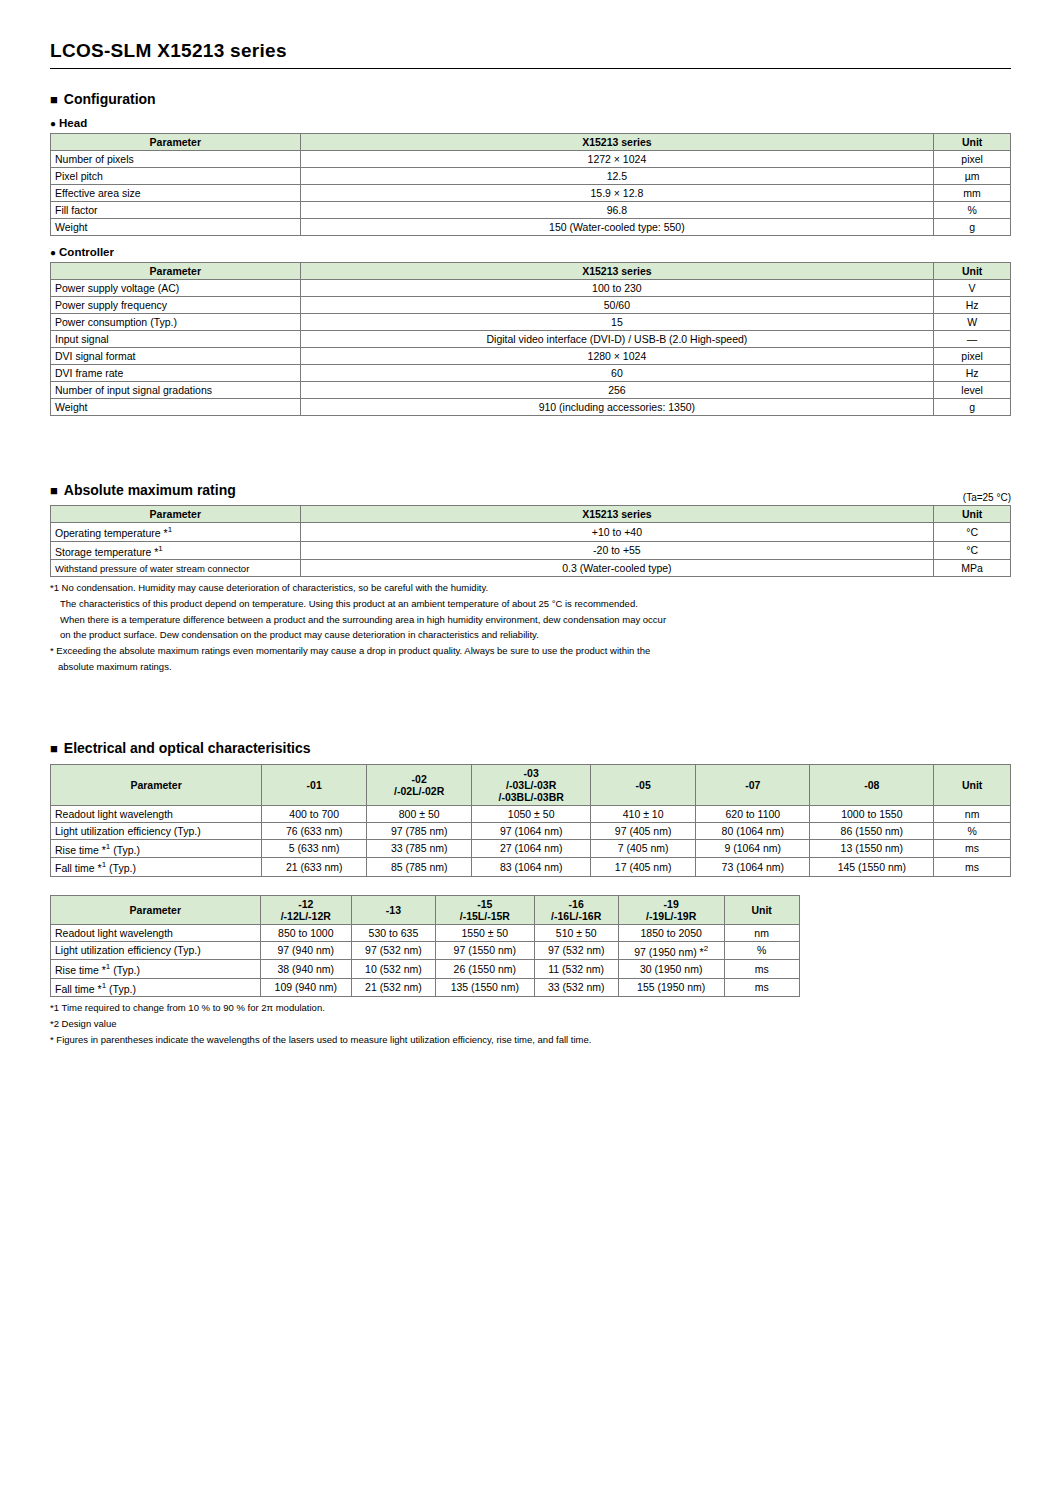LCOS-SLM X15213 series
Configuration
Head
| Parameter | X15213 series | Unit |
| --- | --- | --- |
| Number of pixels | 1272 × 1024 | pixel |
| Pixel pitch | 12.5 | µm |
| Effective area size | 15.9 × 12.8 | mm |
| Fill factor | 96.8 | % |
| Weight | 150 (Water-cooled type: 550) | g |
Controller
| Parameter | X15213 series | Unit |
| --- | --- | --- |
| Power supply voltage (AC) | 100 to 230 | V |
| Power supply frequency | 50/60 | Hz |
| Power consumption (Typ.) | 15 | W |
| Input signal | Digital video interface (DVI-D) / USB-B (2.0 High-speed) | — |
| DVI signal format | 1280 × 1024 | pixel |
| DVI frame rate | 60 | Hz |
| Number of input signal gradations | 256 | level |
| Weight | 910 (including accessories: 1350) | g |
Absolute maximum rating
(Ta=25 °C)
| Parameter | X15213 series | Unit |
| --- | --- | --- |
| Operating temperature * 1 | +10 to +40 | °C |
| Storage temperature * 1 | -20 to +55 | °C |
| Withstand pressure of water stream connector | 0.3 (Water-cooled type) | MPa |
*1 No condensation. Humidity may cause deterioration of characteristics, so be careful with the humidity.
The characteristics of this product depend on temperature. Using this product at an ambient temperature of about 25 °C is recommended.
When there is a temperature difference between a product and the surrounding area in high humidity environment, dew condensation may occur
on the product surface. Dew condensation on the product may cause deterioration in characteristics and reliability.
* Exceeding the absolute maximum ratings even momentarily may cause a drop in product quality. Always be sure to use the product within the
absolute maximum ratings.
Electrical and optical characterisitics
| Parameter | -01 | -02 /-02L/-02R | -03 /-03L/-03R /-03BL/-03BR | -05 | -07 | -08 | Unit |
| --- | --- | --- | --- | --- | --- | --- | --- |
| Readout light wavelength | 400 to 700 | 800 ± 50 | 1050 ± 50 | 410 ± 10 | 620 to 1100 | 1000 to 1550 | nm |
| Light utilization efficiency (Typ.) | 76 (633 nm) | 97 (785 nm) | 97 (1064 nm) | 97 (405 nm) | 80 (1064 nm) | 86 (1550 nm) | % |
| Rise time * 1 (Typ.) | 5 (633 nm) | 33 (785 nm) | 27 (1064 nm) | 7 (405 nm) | 9 (1064 nm) | 13 (1550 nm) | ms |
| Fall time * 1 (Typ.) | 21 (633 nm) | 85 (785 nm) | 83 (1064 nm) | 17 (405 nm) | 73 (1064 nm) | 145 (1550 nm) | ms |
| Parameter | -12 /-12L/-12R | -13 | -15 /-15L/-15R | -16 /-16L/-16R | -19 /-19L/-19R | Unit |
| --- | --- | --- | --- | --- | --- | --- |
| Readout light wavelength | 850 to 1000 | 530 to 635 | 1550 ± 50 | 510 ± 50 | 1850 to 2050 | nm |
| Light utilization efficiency (Typ.) | 97 (940 nm) | 97 (532 nm) | 97 (1550 nm) | 97 (532 nm) | 97 (1950 nm) * 2 | % |
| Rise time * 1 (Typ.) | 38 (940 nm) | 10 (532 nm) | 26 (1550 nm) | 11 (532 nm) | 30 (1950 nm) | ms |
| Fall time * 1 (Typ.) | 109 (940 nm) | 21 (532 nm) | 135 (1550 nm) | 33 (532 nm) | 155 (1950 nm) | ms |
*1 Time required to change from 10 % to 90 % for 2π modulation.
*2 Design value
* Figures in parentheses indicate the wavelengths of the lasers used to measure light utilization efficiency, rise time, and fall time.